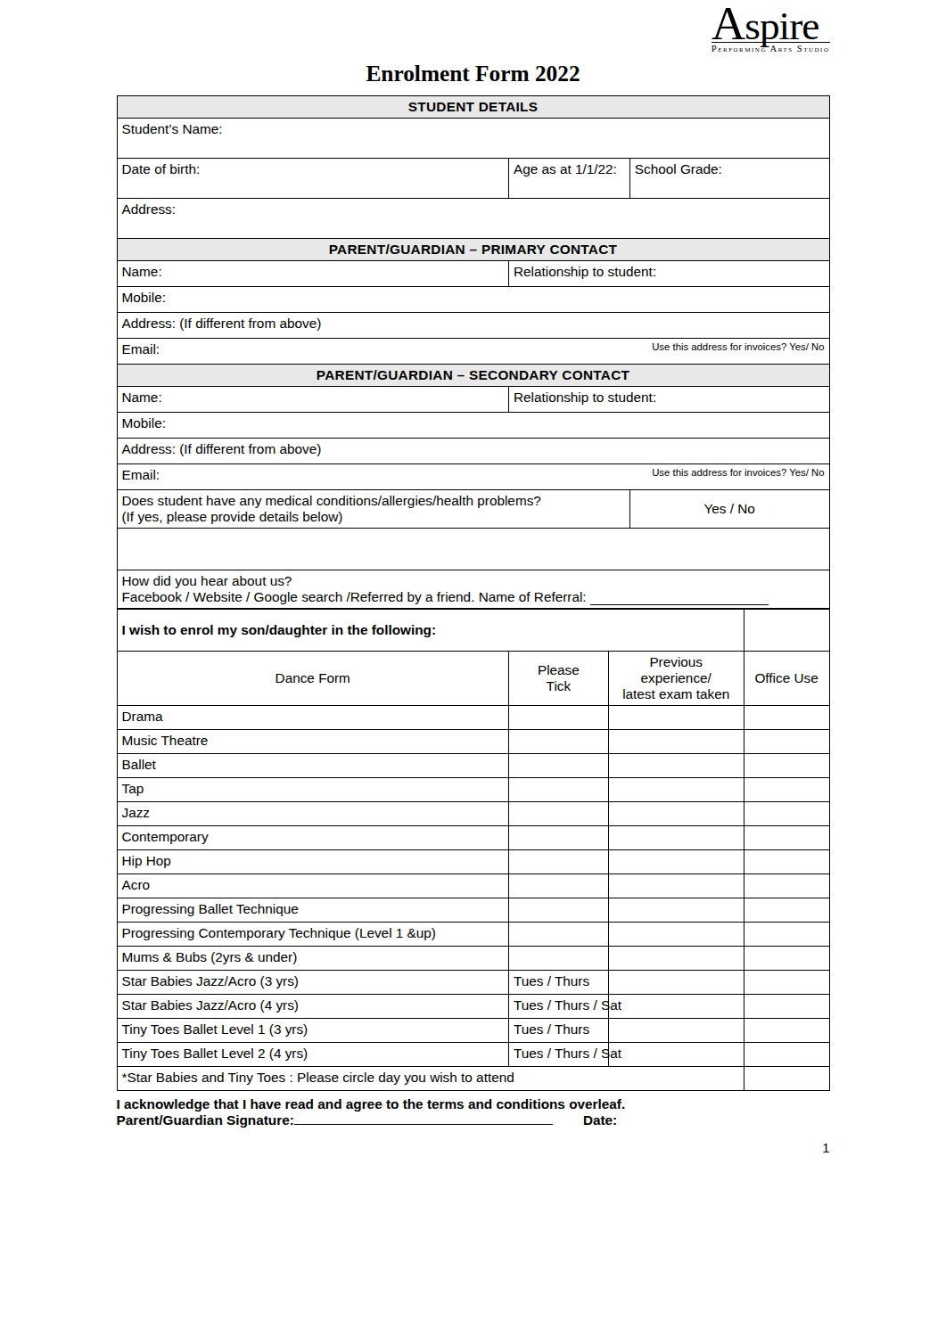Aspire
Performing Arts Studio
Enrolment Form 2022
| STUDENT DETAILS |
| Student’s Name: |
| Date of birth: | Age as at 1/1/22: | School Grade: |
| Address: |
| PARENT/GUARDIAN – PRIMARY CONTACT |
| Name: | Relationship to student: |
| Mobile: |
| Address: (If different from above) |
| Email: Use this address for invoices? Yes/ No |
| PARENT/GUARDIAN – SECONDARY CONTACT |
| Name: | Relationship to student: |
| Mobile: |
| Address: (If different from above) |
| Email: Use this address for invoices? Yes/ No |
| Does student have any medical conditions/allergies/health problems? (If yes, please provide details below) | Yes / No |
How did you hear about us?
Facebook / Website / Google search /Referred by a friend. Name of Referral:
| I wish to enrol my son/daughter in the following: | |
| Dance Form | Please Tick | Previous experience/ latest exam taken | Office Use |
| Drama | | | |
| Music Theatre | | | |
| Ballet | | | |
| Tap | | | |
| Jazz | | | |
| Contemporary | | | |
| Hip Hop | | | |
| Acro | | | |
| Progressing Ballet Technique | | | |
| Progressing Contemporary Technique (Level 1 &up) | | | |
| Mums & Bubs (2yrs & under) | | | |
| Star Babies Jazz/Acro (3 yrs) | Tues / Thurs | | |
| Star Babies Jazz/Acro (4 yrs) | Tues / Thurs / Sat | | |
| Tiny Toes Ballet Level 1 (3 yrs) | Tues / Thurs | | |
| Tiny Toes Ballet Level 2 (4 yrs) | Tues / Thurs / Sat | | |
| *Star Babies and Tiny Toes : Please circle day you wish to attend | |
I acknowledge that I have read and agree to the terms and conditions overleaf.
Parent/Guardian Signature: Date:
1